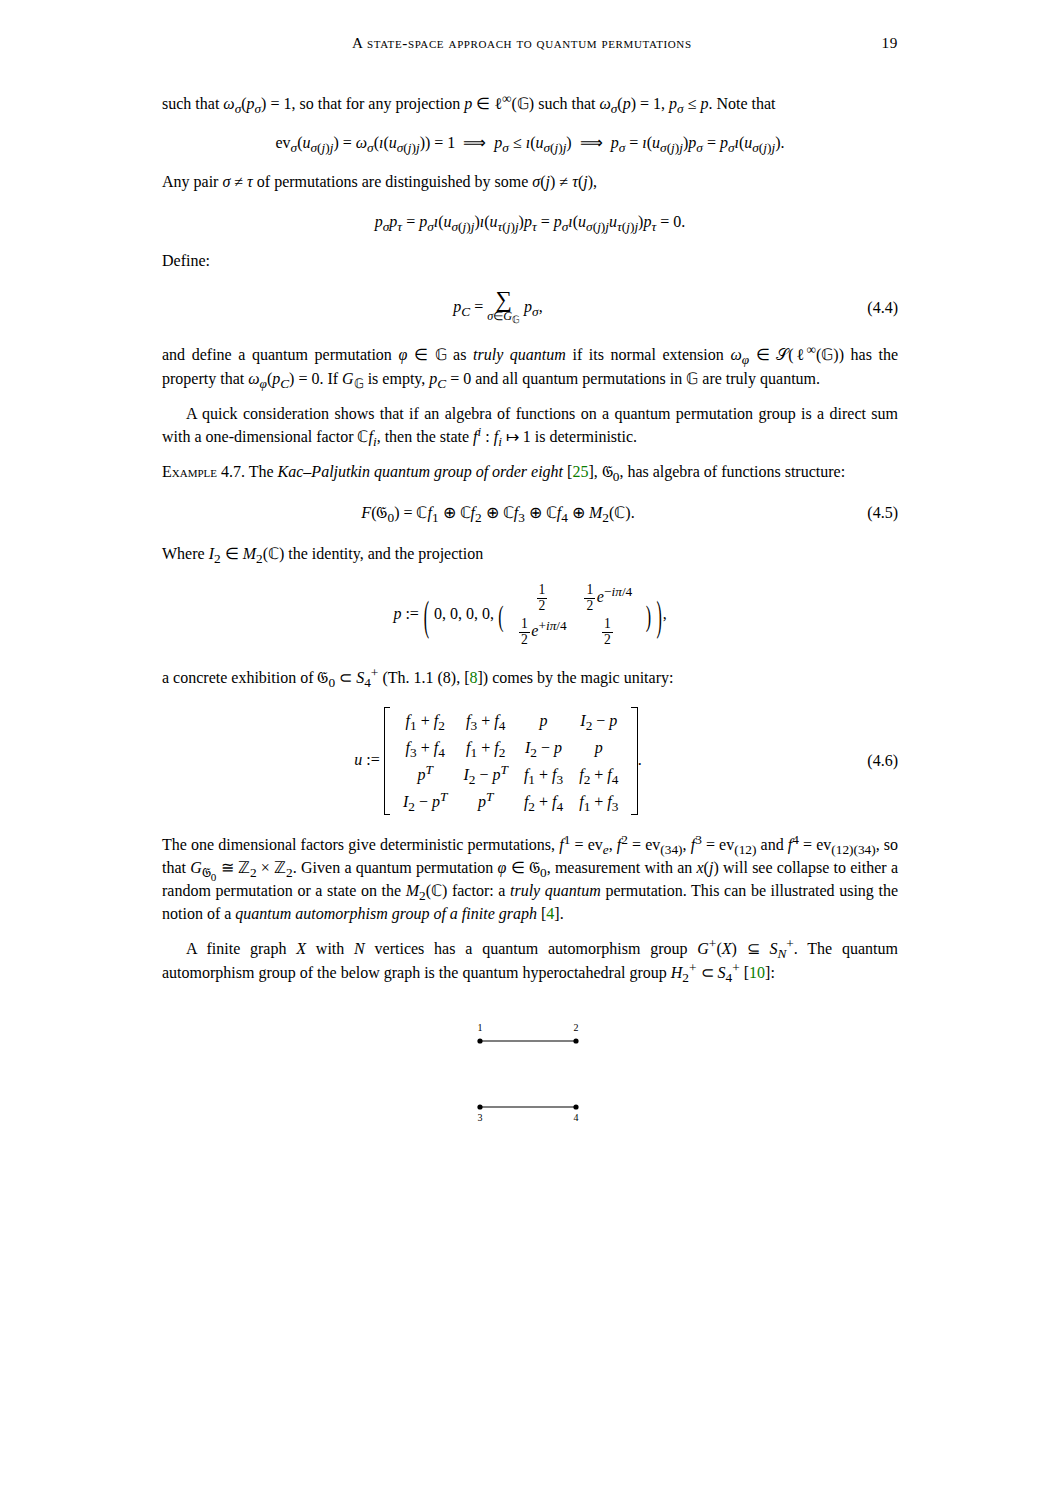A state-space approach to quantum permutations 19
such that ωσ(pσ) = 1, so that for any projection p ∈ ℓ∞(𝔾) such that ωσ(p) = 1, pσ ≤ p. Note that
evσ(uσ(j)j) = ωσ(ı(uσ(j)j)) = 1 ⟹ pσ ≤ ı(uσ(j)j) ⟹ pσ = ı(uσ(j)j)pσ = pσı(uσ(j)j).
Any pair σ ≠ τ of permutations are distinguished by some σ(j) ≠ τ(j),
pσpτ = pσı(uσ(j)j)ı(uτ(j)j)pτ = pσı(uσ(j)juτ(j)j)pτ = 0.
Define:
pC = ∑σ∈G𝔾 pσ,
(4.4)
and define a quantum permutation φ ∈ 𝔾 as truly quantum if its normal extension ωφ ∈ 𝒮(ℓ∞(𝔾)) has the property that ωφ(pC) = 0. If G𝔾 is empty, pC = 0 and all quantum permutations in 𝔾 are truly quantum.
A quick consideration shows that if an algebra of functions on a quantum permutation group is a direct sum with a one-dimensional factor ℂfi, then the state fi : fi ↦ 1 is deterministic.
Example 4.7. The Kac–Paljutkin quantum group of order eight [25], 𝔊0, has algebra of functions structure:
F(𝔊0) = ℂf1 ⊕ ℂf2 ⊕ ℂf3 ⊕ ℂf4 ⊕ M2(ℂ).
(4.5)
Where I2 ∈ M2(ℂ) the identity, and the projection
p := 0, 0, 0, 0,
| 1 2 | 1 2 e − iπ /4 |
| 1 2 e + iπ /4 | 1 2 |
,
a concrete exhibition of 𝔊0 ⊂ S4+ (Th. 1.1 (8), [8]) comes by the magic unitary:
u :=
| f 1 + f 2 | f 3 + f 4 | p | I 2 − p |
| f 3 + f 4 | f 1 + f 2 | I 2 − p | p |
| p T | I 2 − p T | f 1 + f 3 | f 2 + f 4 |
| I 2 − p T | p T | f 2 + f 4 | f 1 + f 3 |
.
(4.6)
The one dimensional factors give deterministic permutations, f1 = eve, f2 = ev(34), f3 = ev(12) and f4 = ev(12)(34), so that G𝔊0 ≅ ℤ2 × ℤ2. Given a quantum permutation φ ∈ 𝔊0, measurement with an x(j) will see collapse to either a random permutation or a state on the M2(ℂ) factor: a truly quantum permutation. This can be illustrated using the notion of a quantum automorphism group of a finite graph [4].
A finite graph X with N vertices has a quantum automorphism group G+(X) ⊆ SN+. The quantum automorphism group of the below graph is the quantum hyperoctahedral group H2+ ⊂ S4+ [10]:
1 2 3 4